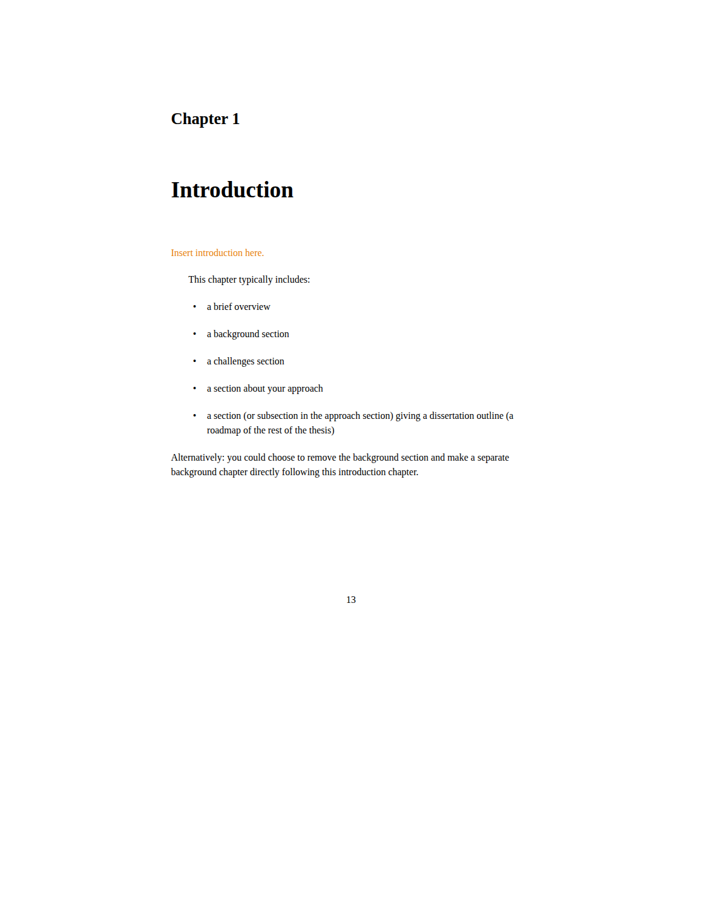Chapter 1
Introduction
Insert introduction here.
This chapter typically includes:
a brief overview
a background section
a challenges section
a section about your approach
a section (or subsection in the approach section) giving a dissertation outline (a roadmap of the rest of the thesis)
Alternatively: you could choose to remove the background section and make a separate background chapter directly following this introduction chapter.
13